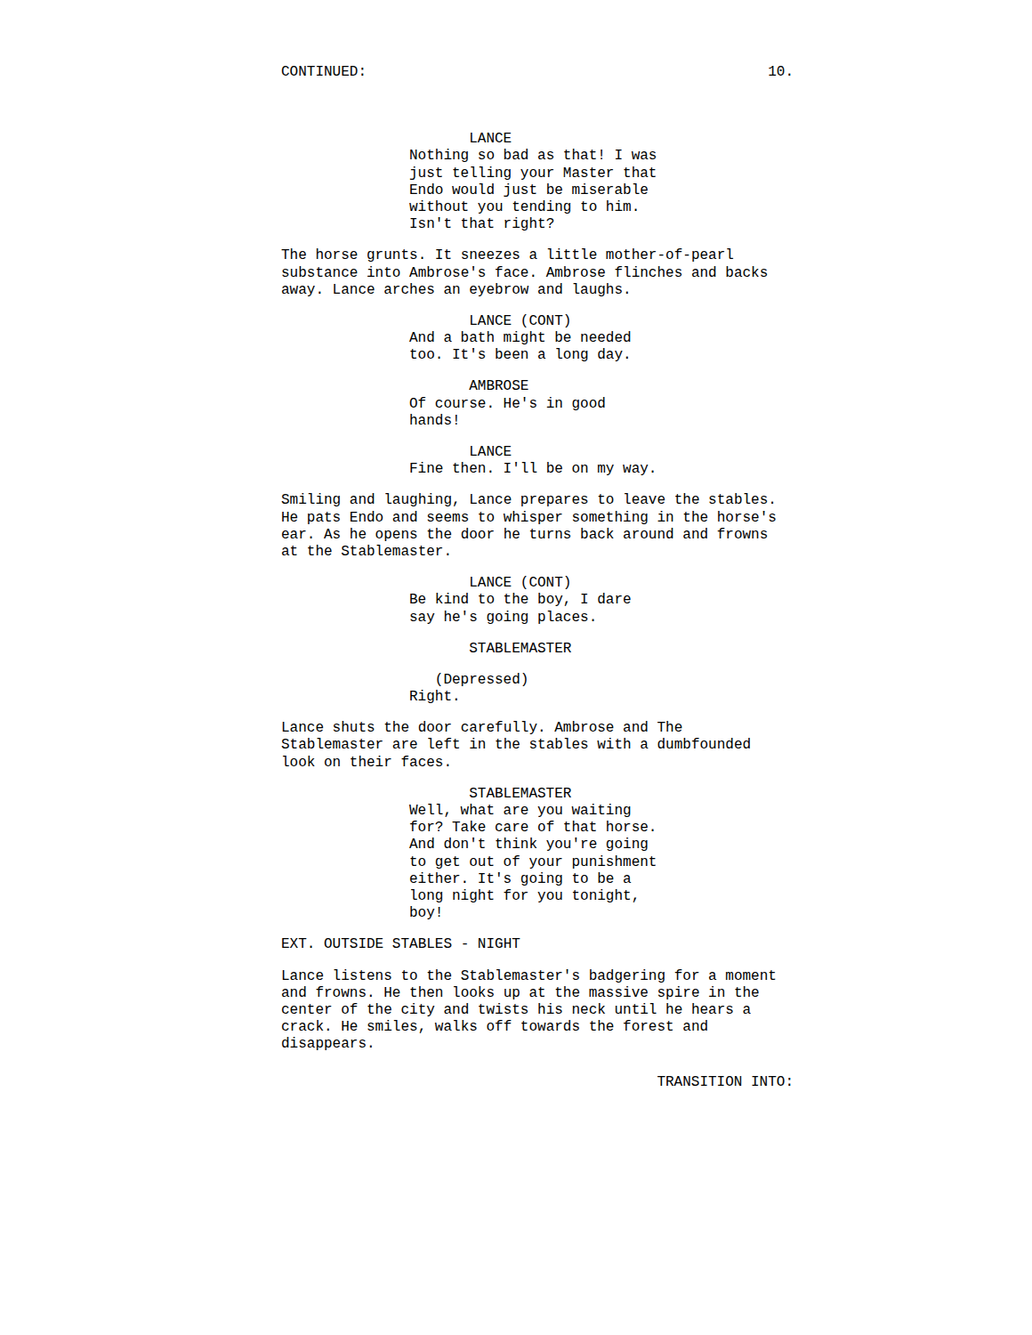CONTINUED: 10.
LANCE
Nothing so bad as that! I was just telling your Master that Endo would just be miserable without you tending to him. Isn't that right?
The horse grunts. It sneezes a little mother-of-pearl substance into Ambrose's face. Ambrose flinches and backs away. Lance arches an eyebrow and laughs.
LANCE (CONT)
And a bath might be needed too. It's been a long day.
AMBROSE
Of course. He's in good hands!
LANCE
Fine then. I'll be on my way.
Smiling and laughing, Lance prepares to leave the stables. He pats Endo and seems to whisper something in the horse's ear. As he opens the door he turns back around and frowns at the Stablemaster.
LANCE (CONT)
Be kind to the boy, I dare say he's going places.
STABLEMASTER
(Depressed)
Right.
Lance shuts the door carefully. Ambrose and The Stablemaster are left in the stables with a dumbfounded look on their faces.
STABLEMASTER
Well, what are you waiting for? Take care of that horse. And don't think you're going to get out of your punishment either. It's going to be a long night for you tonight, boy!
EXT. OUTSIDE STABLES - NIGHT
Lance listens to the Stablemaster's badgering for a moment and frowns. He then looks up at the massive spire in the center of the city and twists his neck until he hears a crack. He smiles, walks off towards the forest and disappears.
TRANSITION INTO: